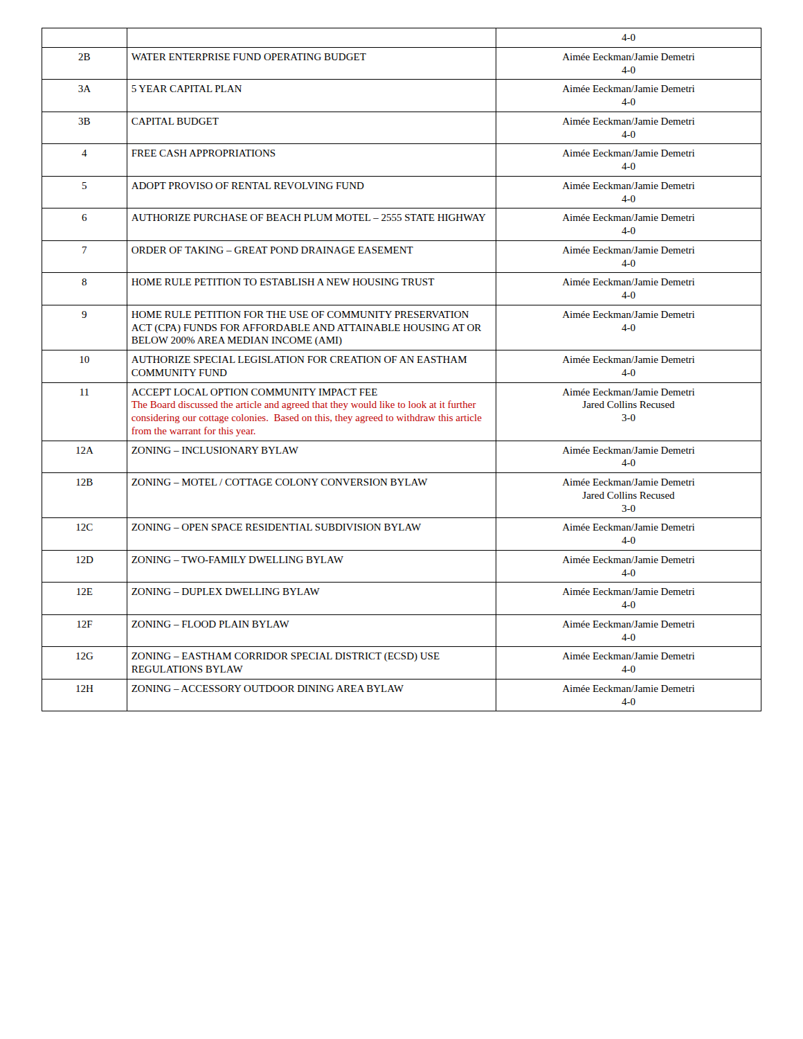| | | 4-0 |
| 2B | WATER ENTERPRISE FUND OPERATING BUDGET | Aimée Eeckman/Jamie Demetri 4-0 |
| 3A | 5 YEAR CAPITAL PLAN | Aimée Eeckman/Jamie Demetri 4-0 |
| 3B | CAPITAL BUDGET | Aimée Eeckman/Jamie Demetri 4-0 |
| 4 | FREE CASH APPROPRIATIONS | Aimée Eeckman/Jamie Demetri 4-0 |
| 5 | ADOPT PROVISO OF RENTAL REVOLVING FUND | Aimée Eeckman/Jamie Demetri 4-0 |
| 6 | AUTHORIZE PURCHASE OF BEACH PLUM MOTEL – 2555 STATE HIGHWAY | Aimée Eeckman/Jamie Demetri 4-0 |
| 7 | ORDER OF TAKING – GREAT POND DRAINAGE EASEMENT | Aimée Eeckman/Jamie Demetri 4-0 |
| 8 | HOME RULE PETITION TO ESTABLISH A NEW HOUSING TRUST | Aimée Eeckman/Jamie Demetri 4-0 |
| 9 | HOME RULE PETITION FOR THE USE OF COMMUNITY PRESERVATION ACT (CPA) FUNDS FOR AFFORDABLE AND ATTAINABLE HOUSING AT OR BELOW 200% AREA MEDIAN INCOME (AMI) | Aimée Eeckman/Jamie Demetri 4-0 |
| 10 | AUTHORIZE SPECIAL LEGISLATION FOR CREATION OF AN EASTHAM COMMUNITY FUND | Aimée Eeckman/Jamie Demetri 4-0 |
| 11 | ACCEPT LOCAL OPTION COMMUNITY IMPACT FEE The Board discussed the article and agreed that they would like to look at it further considering our cottage colonies. Based on this, they agreed to withdraw this article from the warrant for this year. | Aimée Eeckman/Jamie Demetri Jared Collins Recused 3-0 |
| 12A | ZONING – INCLUSIONARY BYLAW | Aimée Eeckman/Jamie Demetri 4-0 |
| 12B | ZONING – MOTEL / COTTAGE COLONY CONVERSION BYLAW | Aimée Eeckman/Jamie Demetri Jared Collins Recused 3-0 |
| 12C | ZONING – OPEN SPACE RESIDENTIAL SUBDIVISION BYLAW | Aimée Eeckman/Jamie Demetri 4-0 |
| 12D | ZONING – TWO-FAMILY DWELLING BYLAW | Aimée Eeckman/Jamie Demetri 4-0 |
| 12E | ZONING – DUPLEX DWELLING BYLAW | Aimée Eeckman/Jamie Demetri 4-0 |
| 12F | ZONING – FLOOD PLAIN BYLAW | Aimée Eeckman/Jamie Demetri 4-0 |
| 12G | ZONING – EASTHAM CORRIDOR SPECIAL DISTRICT (ECSD) USE REGULATIONS BYLAW | Aimée Eeckman/Jamie Demetri 4-0 |
| 12H | ZONING – ACCESSORY OUTDOOR DINING AREA BYLAW | Aimée Eeckman/Jamie Demetri 4-0 |